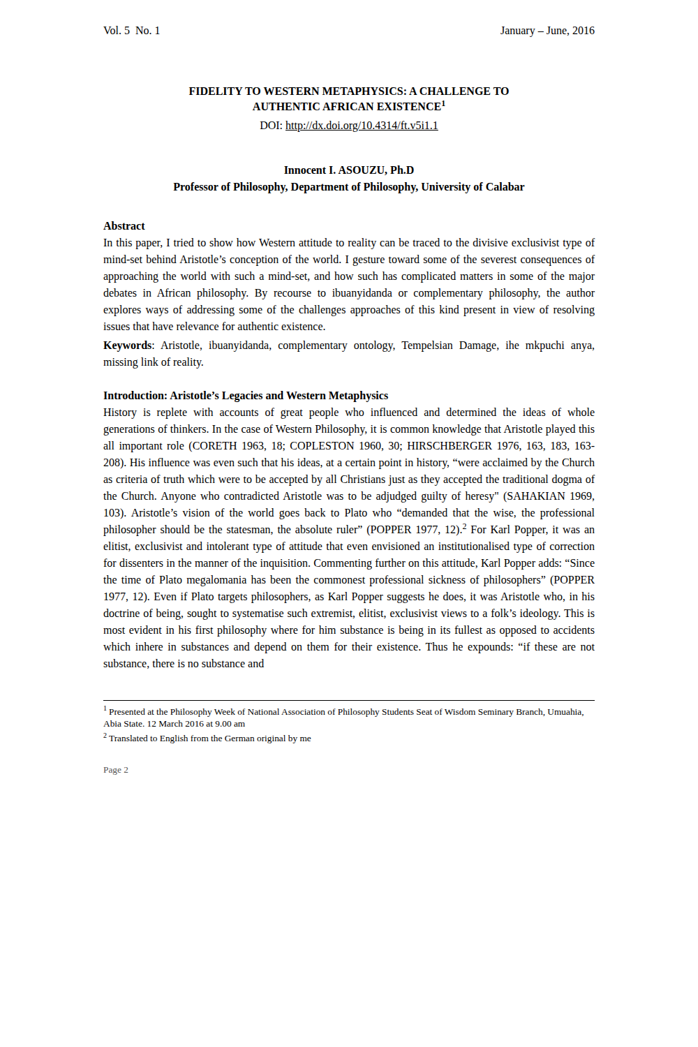Vol. 5 No. 1 January – June, 2016
Fidelity to Western Metaphysics: A Challenge to
Authentic African Existence1
DOI: http://dx.doi.org/10.4314/ft.v5i1.1
Innocent I. ASOUZU, Ph.D
Professor of Philosophy, Department of Philosophy, University of Calabar
Abstract
In this paper, I tried to show how Western attitude to reality can be traced to the divisive exclusivist type of mind-set behind Aristotle’s conception of the world. I gesture toward some of the severest consequences of approaching the world with such a mind-set, and how such has complicated matters in some of the major debates in African philosophy. By recourse to ibuanyidanda or complementary philosophy, the author explores ways of addressing some of the challenges approaches of this kind present in view of resolving issues that have relevance for authentic existence.
Keywords: Aristotle, ibuanyidanda, complementary ontology, Tempelsian Damage, ihe mkpuchi anya, missing link of reality.
Introduction: Aristotle’s Legacies and Western Metaphysics
History is replete with accounts of great people who influenced and determined the ideas of whole generations of thinkers. In the case of Western Philosophy, it is common knowledge that Aristotle played this all important role (CORETH 1963, 18; COPLESTON 1960, 30; HIRSCHBERGER 1976, 163, 183, 163-208). His influence was even such that his ideas, at a certain point in history, “were acclaimed by the Church as criteria of truth which were to be accepted by all Christians just as they accepted the traditional dogma of the Church. Anyone who contradicted Aristotle was to be adjudged guilty of heresy" (SAHAKIAN 1969, 103). Aristotle’s vision of the world goes back to Plato who “demanded that the wise, the professional philosopher should be the statesman, the absolute ruler” (POPPER 1977, 12).2 For Karl Popper, it was an elitist, exclusivist and intolerant type of attitude that even envisioned an institutionalised type of correction for dissenters in the manner of the inquisition. Commenting further on this attitude, Karl Popper adds: “Since the time of Plato megalomania has been the commonest professional sickness of philosophers” (POPPER 1977, 12). Even if Plato targets philosophers, as Karl Popper suggests he does, it was Aristotle who, in his doctrine of being, sought to systematise such extremist, elitist, exclusivist views to a folk’s ideology. This is most evident in his first philosophy where for him substance is being in its fullest as opposed to accidents which inhere in substances and depend on them for their existence. Thus he expounds: “if these are not substance, there is no substance and
1Presented at the Philosophy Week of National Association of Philosophy Students Seat of Wisdom Seminary Branch, Umuahia, Abia State. 12 March 2016 at 9.00 am
2Translated to English from the German original by me
Page 2